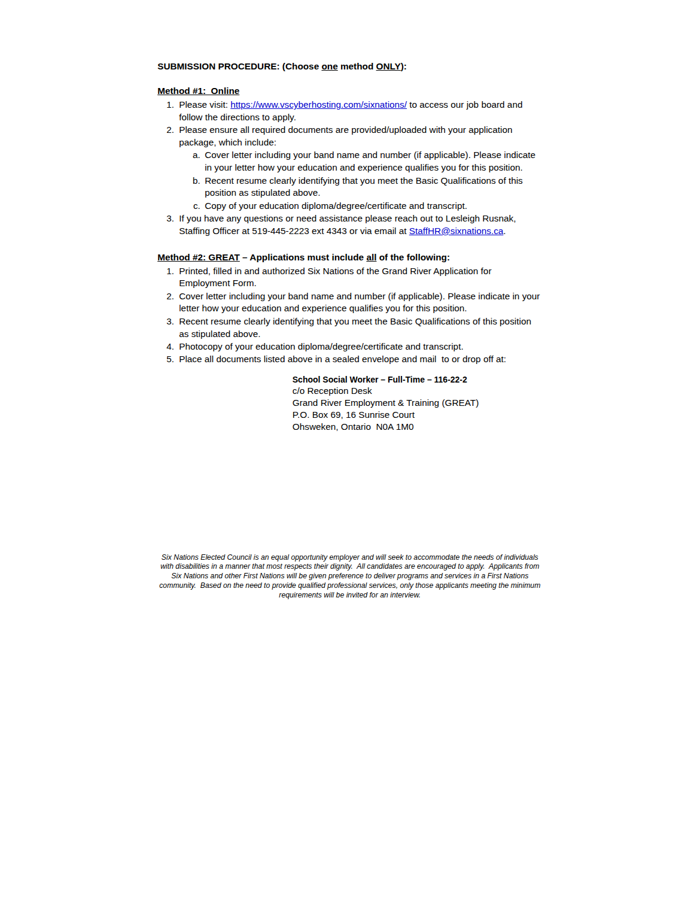SUBMISSION PROCEDURE: (Choose one method ONLY):
Method #1: Online
Please visit: https://www.vscyberhosting.com/sixnations/ to access our job board and follow the directions to apply.
Please ensure all required documents are provided/uploaded with your application package, which include:
Cover letter including your band name and number (if applicable). Please indicate in your letter how your education and experience qualifies you for this position.
Recent resume clearly identifying that you meet the Basic Qualifications of this position as stipulated above.
Copy of your education diploma/degree/certificate and transcript.
If you have any questions or need assistance please reach out to Lesleigh Rusnak, Staffing Officer at 519-445-2223 ext 4343 or via email at StaffHR@sixnations.ca.
Method #2: GREAT – Applications must include all of the following:
Printed, filled in and authorized Six Nations of the Grand River Application for Employment Form.
Cover letter including your band name and number (if applicable). Please indicate in your letter how your education and experience qualifies you for this position.
Recent resume clearly identifying that you meet the Basic Qualifications of this position as stipulated above.
Photocopy of your education diploma/degree/certificate and transcript.
Place all documents listed above in a sealed envelope and mail to or drop off at:
School Social Worker – Full-Time – 116-22-2
c/o Reception Desk
Grand River Employment & Training (GREAT)
P.O. Box 69, 16 Sunrise Court
Ohsweken, Ontario N0A 1M0
Six Nations Elected Council is an equal opportunity employer and will seek to accommodate the needs of individuals with disabilities in a manner that most respects their dignity. All candidates are encouraged to apply. Applicants from Six Nations and other First Nations will be given preference to deliver programs and services in a First Nations community. Based on the need to provide qualified professional services, only those applicants meeting the minimum requirements will be invited for an interview.